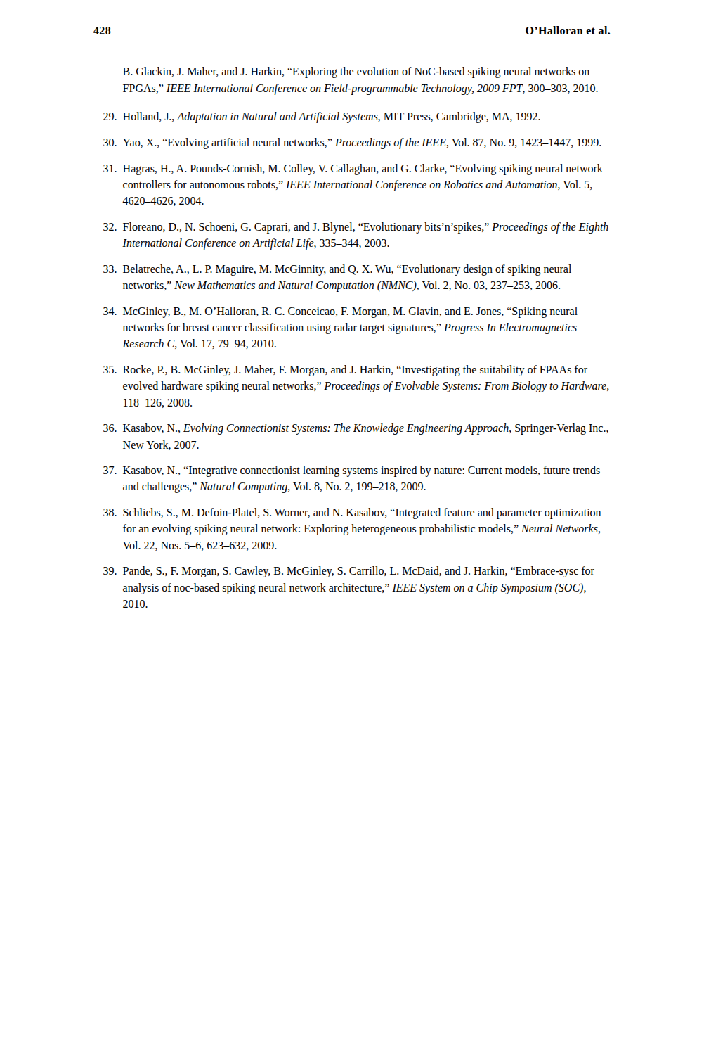428 O’Halloran et al.
B. Glackin, J. Maher, and J. Harkin, “Exploring the evolution of NoC-based spiking neural networks on FPGAs,” IEEE International Conference on Field-programmable Technology, 2009 FPT, 300–303, 2010.
29. Holland, J., Adaptation in Natural and Artificial Systems, MIT Press, Cambridge, MA, 1992.
30. Yao, X., “Evolving artificial neural networks,” Proceedings of the IEEE, Vol. 87, No. 9, 1423–1447, 1999.
31. Hagras, H., A. Pounds-Cornish, M. Colley, V. Callaghan, and G. Clarke, “Evolving spiking neural network controllers for autonomous robots,” IEEE International Conference on Robotics and Automation, Vol. 5, 4620–4626, 2004.
32. Floreano, D., N. Schoeni, G. Caprari, and J. Blynel, “Evolutionary bits’n’spikes,” Proceedings of the Eighth International Conference on Artificial Life, 335–344, 2003.
33. Belatreche, A., L. P. Maguire, M. McGinnity, and Q. X. Wu, “Evolutionary design of spiking neural networks,” New Mathematics and Natural Computation (NMNC), Vol. 2, No. 03, 237–253, 2006.
34. McGinley, B., M. O’Halloran, R. C. Conceicao, F. Morgan, M. Glavin, and E. Jones, “Spiking neural networks for breast cancer classification using radar target signatures,” Progress In Electromagnetics Research C, Vol. 17, 79–94, 2010.
35. Rocke, P., B. McGinley, J. Maher, F. Morgan, and J. Harkin, “Investigating the suitability of FPAAs for evolved hardware spiking neural networks,” Proceedings of Evolvable Systems: From Biology to Hardware, 118–126, 2008.
36. Kasabov, N., Evolving Connectionist Systems: The Knowledge Engineering Approach, Springer-Verlag Inc., New York, 2007.
37. Kasabov, N., “Integrative connectionist learning systems inspired by nature: Current models, future trends and challenges,” Natural Computing, Vol. 8, No. 2, 199–218, 2009.
38. Schliebs, S., M. Defoin-Platel, S. Worner, and N. Kasabov, “Integrated feature and parameter optimization for an evolving spiking neural network: Exploring heterogeneous probabilistic models,” Neural Networks, Vol. 22, Nos. 5–6, 623–632, 2009.
39. Pande, S., F. Morgan, S. Cawley, B. McGinley, S. Carrillo, L. McDaid, and J. Harkin, “Embrace-sysc for analysis of noc-based spiking neural network architecture,” IEEE System on a Chip Symposium (SOC), 2010.